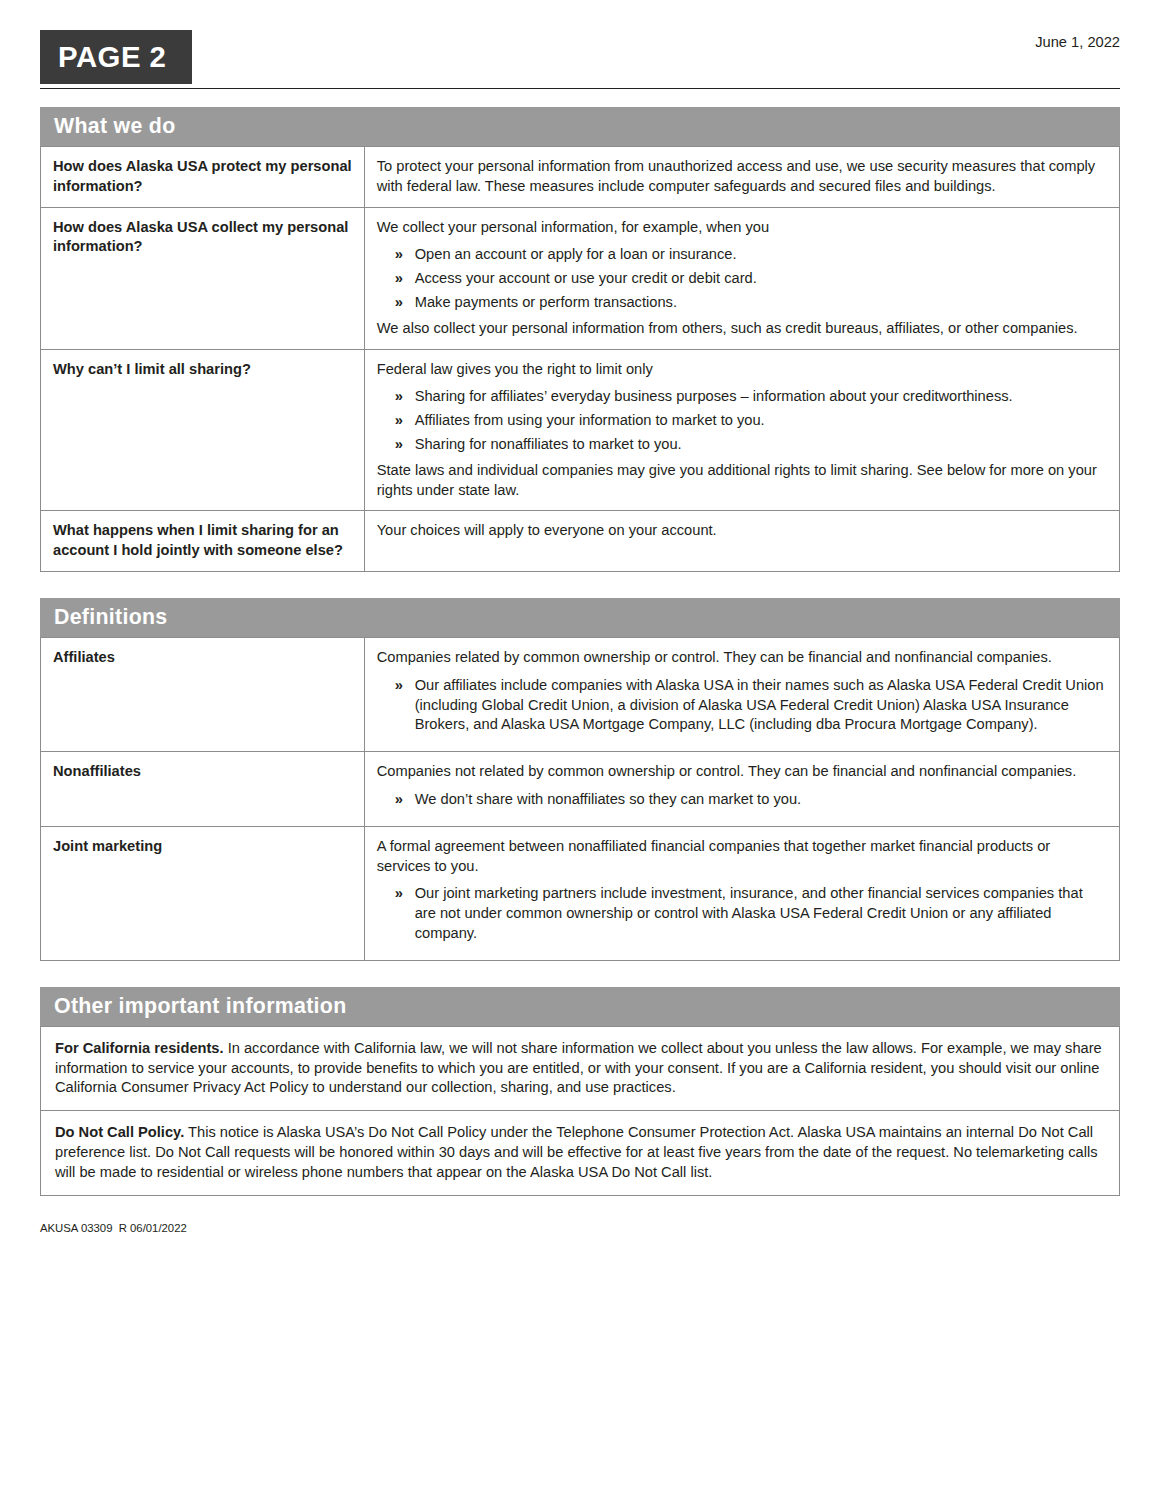PAGE 2
June 1, 2022
What we do
| How does Alaska USA protect my personal information? | To protect your personal information from unauthorized access and use, we use security measures that comply with federal law. These measures include computer safeguards and secured files and buildings. |
| How does Alaska USA collect my personal information? | We collect your personal information, for example, when you Open an account or apply for a loan or insurance. Access your account or use your credit or debit card. Make payments or perform transactions. We also collect your personal information from others, such as credit bureaus, affiliates, or other companies. |
| Why can’t I limit all sharing? | Federal law gives you the right to limit only Sharing for affiliates’ everyday business purposes – information about your creditworthiness. Affiliates from using your information to market to you. Sharing for nonaffiliates to market to you. State laws and individual companies may give you additional rights to limit sharing. See below for more on your rights under state law. |
| What happens when I limit sharing for an account I hold jointly with someone else? | Your choices will apply to everyone on your account. |
Definitions
| Affiliates | Companies related by common ownership or control. They can be financial and nonfinancial companies. Our affiliates include companies with Alaska USA in their names such as Alaska USA Federal Credit Union (including Global Credit Union, a division of Alaska USA Federal Credit Union) Alaska USA Insurance Brokers, and Alaska USA Mortgage Company, LLC (including dba Procura Mortgage Company). |
| Nonaffiliates | Companies not related by common ownership or control. They can be financial and nonfinancial companies. We don’t share with nonaffiliates so they can market to you. |
| Joint marketing | A formal agreement between nonaffiliated financial companies that together market financial products or services to you. Our joint marketing partners include investment, insurance, and other financial services companies that are not under common ownership or control with Alaska USA Federal Credit Union or any affiliated company. |
Other important information
| For California residents. In accordance with California law, we will not share information we collect about you unless the law allows. For example, we may share information to service your accounts, to provide benefits to which you are entitled, or with your consent. If you are a California resident, you should visit our online California Consumer Privacy Act Policy to understand our collection, sharing, and use practices. |
| Do Not Call Policy. This notice is Alaska USA’s Do Not Call Policy under the Telephone Consumer Protection Act. Alaska USA maintains an internal Do Not Call preference list. Do Not Call requests will be honored within 30 days and will be effective for at least five years from the date of the request. No telemarketing calls will be made to residential or wireless phone numbers that appear on the Alaska USA Do Not Call list. |
AKUSA 03309 R 06/01/2022